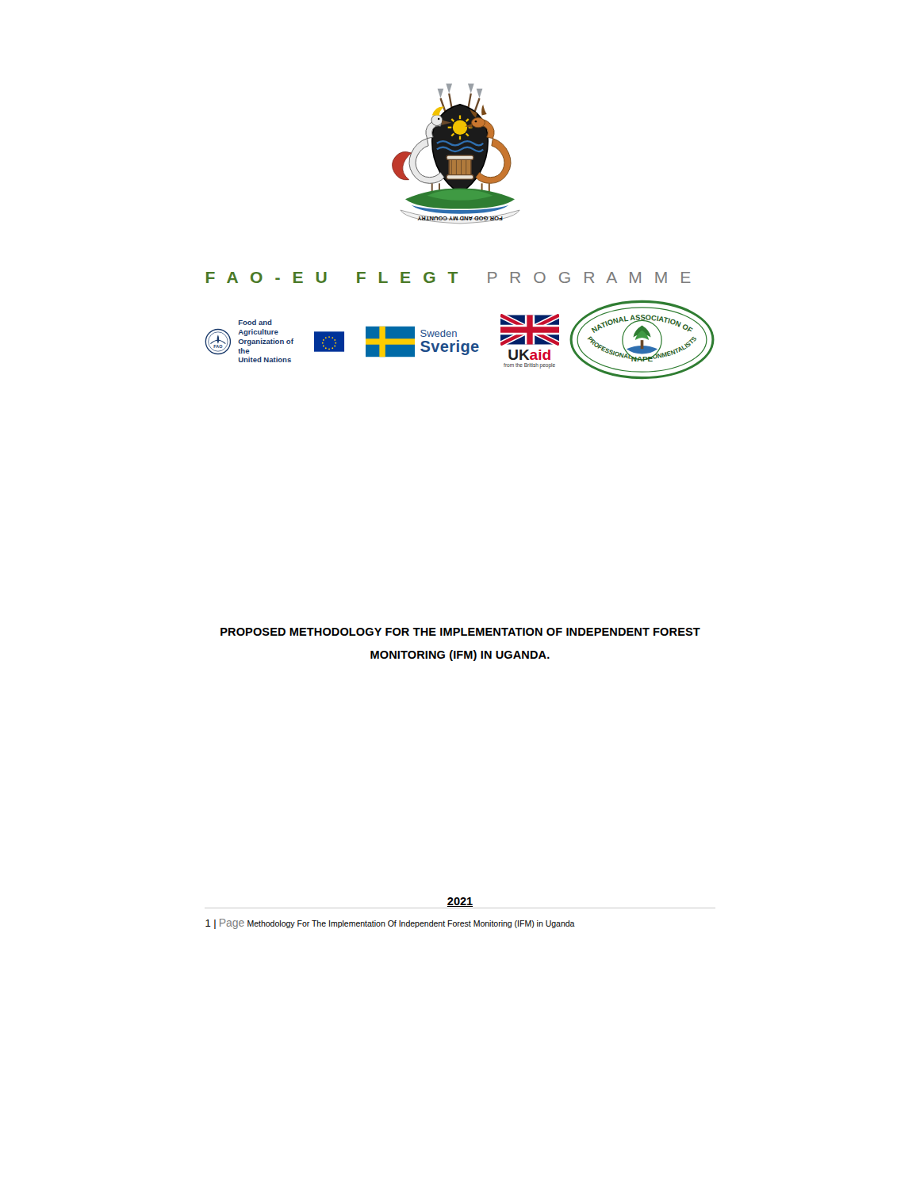FOR GOD AND MY COUNTRY
F A O - E U F L E G T P R O G R A M M E
FAO
Food and Agriculture
Organization of the
United Nations
Sweden Sverige
UKaid
from the British people
NATIONAL ASSOCIATION OF PROFESSIONAL ENVIRONMENTALISTS NAPE
PROPOSED METHODOLOGY FOR THE IMPLEMENTATION OF INDEPENDENT FOREST
MONITORING (IFM) IN UGANDA.
2021
1 | Page Methodology For The Implementation Of Independent Forest Monitoring (IFM) in Uganda